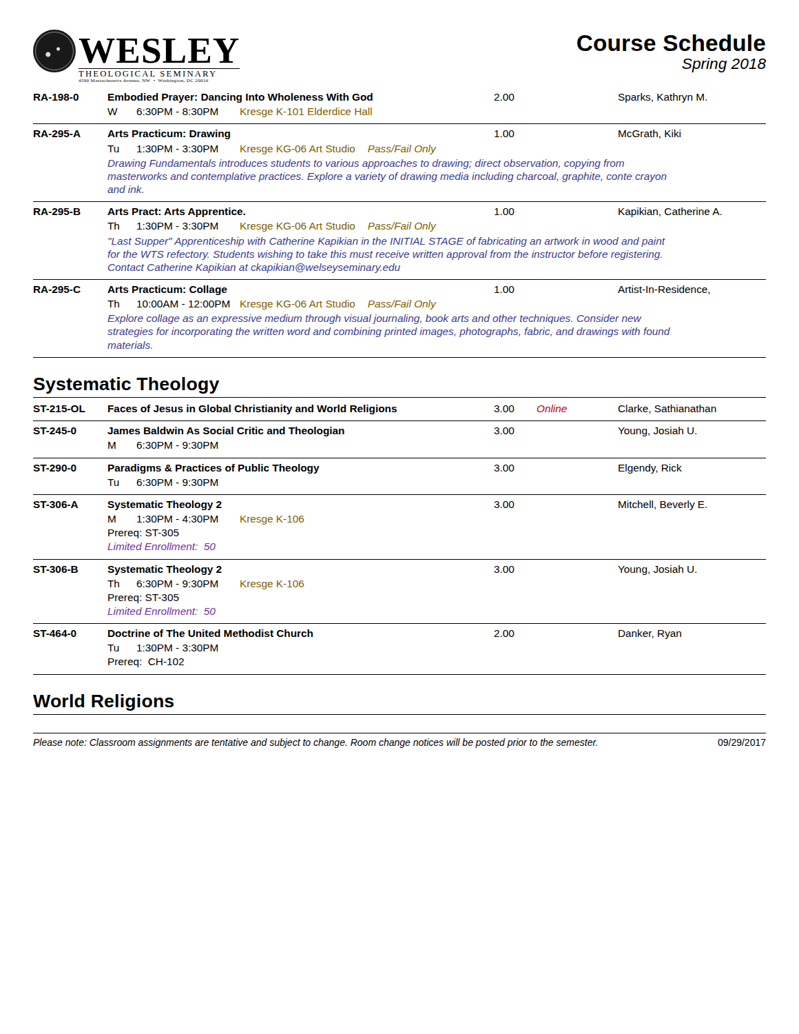WESLEY THEOLOGICAL SEMINARY 4500 Massachusetts Avenue, NW • Washington, DC 20016
Course Schedule
Spring 2018
RA-198-0
Embodied Prayer: Dancing Into Wholeness With God
2.00
Sparks, Kathryn M.
W
6:30PM - 8:30PM
Kresge K-101 Elderdice Hall
RA-295-A
Arts Practicum: Drawing
1.00
McGrath, Kiki
Tu
1:30PM - 3:30PM
Kresge KG-06 Art Studio
Pass/Fail Only
Drawing Fundamentals introduces students to various approaches to drawing; direct observation, copying from masterworks and contemplative practices. Explore a variety of drawing media including charcoal, graphite, conte crayon and ink.
RA-295-B
Arts Pract: Arts Apprentice.
1.00
Kapikian, Catherine A.
Th
1:30PM - 3:30PM
Kresge KG-06 Art Studio
Pass/Fail Only
"Last Supper" Apprenticeship with Catherine Kapikian in the INITIAL STAGE of fabricating an artwork in wood and paint for the WTS refectory. Students wishing to take this must receive written approval from the instructor before registering. Contact Catherine Kapikian at ckapikian@welseyseminary.edu
RA-295-C
Arts Practicum: Collage
1.00
Artist-In-Residence,
Th
10:00AM - 12:00PM
Kresge KG-06 Art Studio
Pass/Fail Only
Explore collage as an expressive medium through visual journaling, book arts and other techniques. Consider new strategies for incorporating the written word and combining printed images, photographs, fabric, and drawings with found materials.
Systematic Theology
ST-215-OL
Faces of Jesus in Global Christianity and World Religions
3.00
Online
Clarke, Sathianathan
ST-245-0
James Baldwin As Social Critic and Theologian
3.00
Young, Josiah U.
M
6:30PM - 9:30PM
ST-290-0
Paradigms & Practices of Public Theology
3.00
Elgendy, Rick
Tu
6:30PM - 9:30PM
ST-306-A
Systematic Theology 2
3.00
Mitchell, Beverly E.
M
1:30PM - 4:30PM
Kresge K-106
Prereq: ST-305
Limited Enrollment: 50
ST-306-B
Systematic Theology 2
3.00
Young, Josiah U.
Th
6:30PM - 9:30PM
Kresge K-106
Prereq: ST-305
Limited Enrollment: 50
ST-464-0
Doctrine of The United Methodist Church
2.00
Danker, Ryan
Tu
1:30PM - 3:30PM
Prereq: CH-102
World Religions
Please note: Classroom assignments are tentative and subject to change. Room change notices will be posted prior to the semester.
09/29/2017